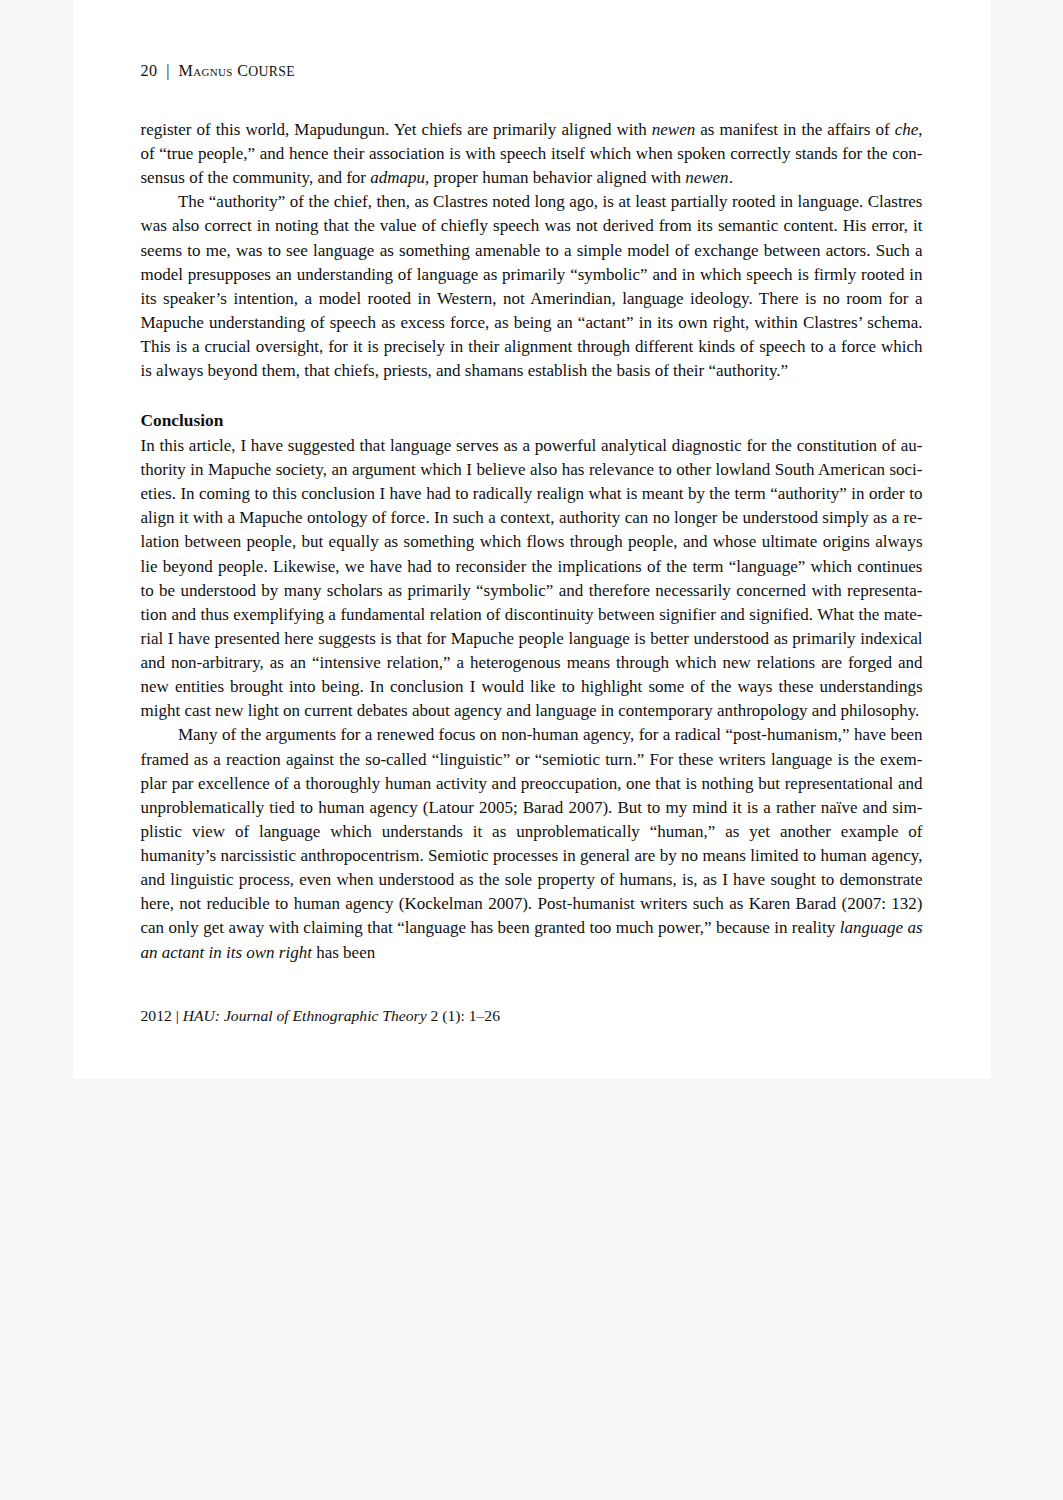20|Magnus COURSE
register of this world, Mapudungun. Yet chiefs are primarily aligned with newen as manifest in the affairs of che, of “true people,” and hence their association is with speech itself which when spoken correctly stands for the consensus of the community, and for admapu, proper human behavior aligned with newen.
The “authority” of the chief, then, as Clastres noted long ago, is at least partially rooted in language. Clastres was also correct in noting that the value of chiefly speech was not derived from its semantic content. His error, it seems to me, was to see language as something amenable to a simple model of exchange between actors. Such a model presupposes an understanding of language as primarily “symbolic” and in which speech is firmly rooted in its speaker’s intention, a model rooted in Western, not Amerindian, language ideology. There is no room for a Mapuche understanding of speech as excess force, as being an “actant” in its own right, within Clastres’ schema. This is a crucial oversight, for it is precisely in their alignment through different kinds of speech to a force which is always beyond them, that chiefs, priests, and shamans establish the basis of their “authority.”
Conclusion
In this article, I have suggested that language serves as a powerful analytical diagnostic for the constitution of authority in Mapuche society, an argument which I believe also has relevance to other lowland South American societies. In coming to this conclusion I have had to radically realign what is meant by the term “authority” in order to align it with a Mapuche ontology of force. In such a context, authority can no longer be understood simply as a relation between people, but equally as something which flows through people, and whose ultimate origins always lie beyond people. Likewise, we have had to reconsider the implications of the term “language” which continues to be understood by many scholars as primarily “symbolic” and therefore necessarily concerned with representation and thus exemplifying a fundamental relation of discontinuity between signifier and signified. What the material I have presented here suggests is that for Mapuche people language is better understood as primarily indexical and non-arbitrary, as an “intensive relation,” a heterogenous means through which new relations are forged and new entities brought into being. In conclusion I would like to highlight some of the ways these understandings might cast new light on current debates about agency and language in contemporary anthropology and philosophy.
Many of the arguments for a renewed focus on non-human agency, for a radical “post-humanism,” have been framed as a reaction against the so-called “linguistic” or “semiotic turn.” For these writers language is the exemplar par excellence of a thoroughly human activity and preoccupation, one that is nothing but representational and unproblematically tied to human agency (Latour 2005; Barad 2007). But to my mind it is a rather naïve and simplistic view of language which understands it as unproblematically “human,” as yet another example of humanity’s narcissistic anthropocentrism. Semiotic processes in general are by no means limited to human agency, and linguistic process, even when understood as the sole property of humans, is, as I have sought to demonstrate here, not reducible to human agency (Kockelman 2007). Post-humanist writers such as Karen Barad (2007: 132) can only get away with claiming that “language has been granted too much power,” because in reality language as an actant in its own right has been
2012 | HAU: Journal of Ethnographic Theory 2 (1): 1–26